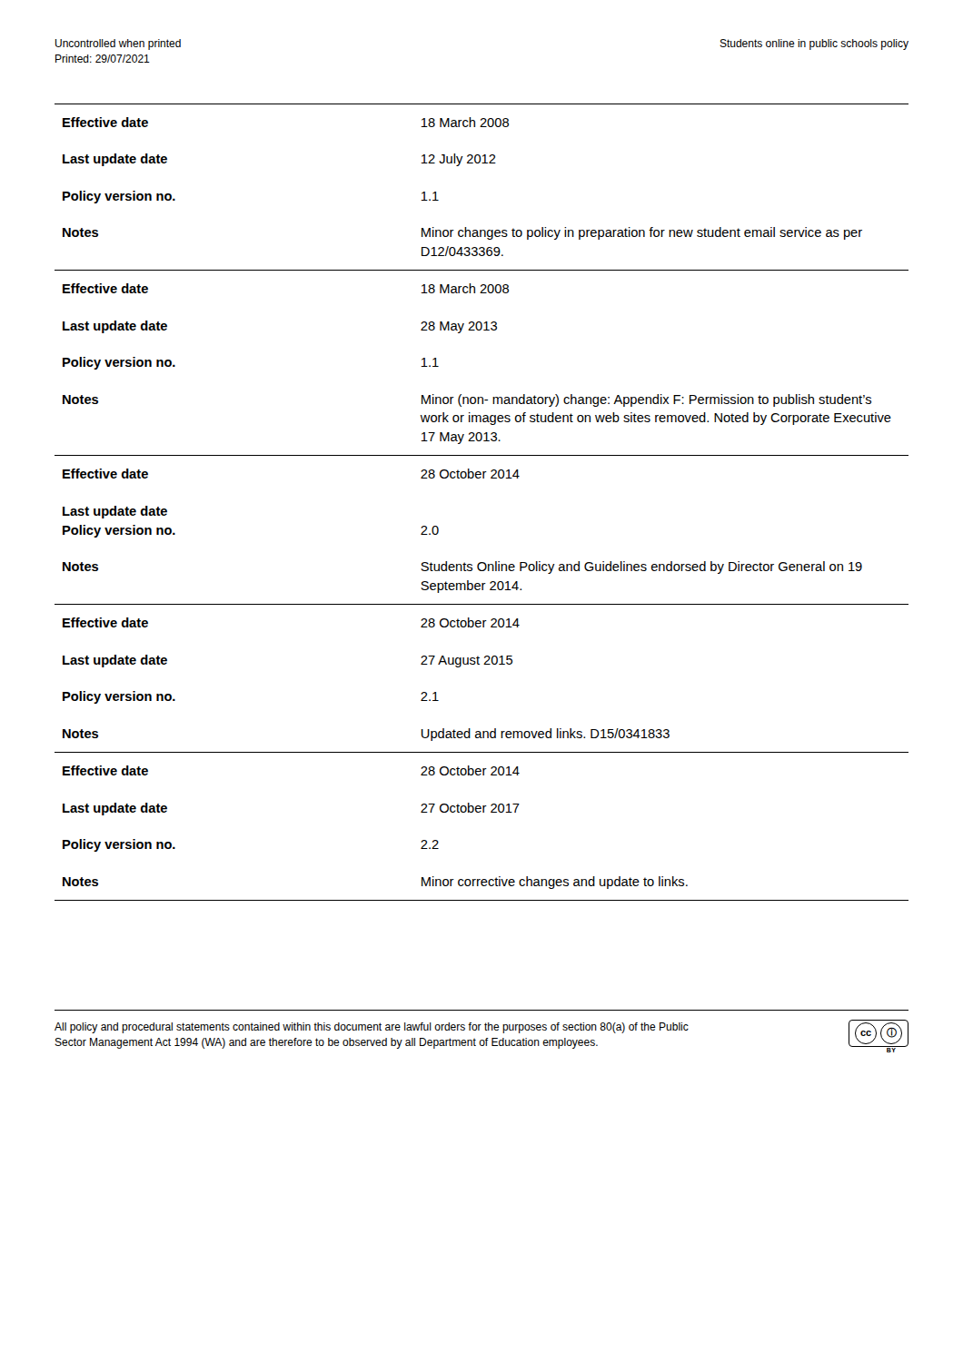Uncontrolled when printed
Printed: 29/07/2021
Students online in public schools policy
| Effective date | 18 March 2008 |
| Last update date | 12 July 2012 |
| Policy version no. | 1.1 |
| Notes | Minor changes to policy in preparation for new student email service as per D12/0433369. |
| Effective date | 18 March 2008 |
| Last update date | 28 May 2013 |
| Policy version no. | 1.1 |
| Notes | Minor (non- mandatory) change: Appendix F: Permission to publish student’s work or images of student on web sites removed. Noted by Corporate Executive 17 May 2013. |
| Effective date | 28 October 2014 |
| Last update date Policy version no. | 2.0 |
| Notes | Students Online Policy and Guidelines endorsed by Director General on 19 September 2014. |
| Effective date | 28 October 2014 |
| Last update date | 27 August 2015 |
| Policy version no. | 2.1 |
| Notes | Updated and removed links. D15/0341833 |
| Effective date | 28 October 2014 |
| Last update date | 27 October 2017 |
| Policy version no. | 2.2 |
| Notes | Minor corrective changes and update to links. |
All policy and procedural statements contained within this document are lawful orders for the purposes of section 80(a) of the Public Sector Management Act 1994 (WA) and are therefore to be observed by all Department of Education employees.
cc ⓘBY